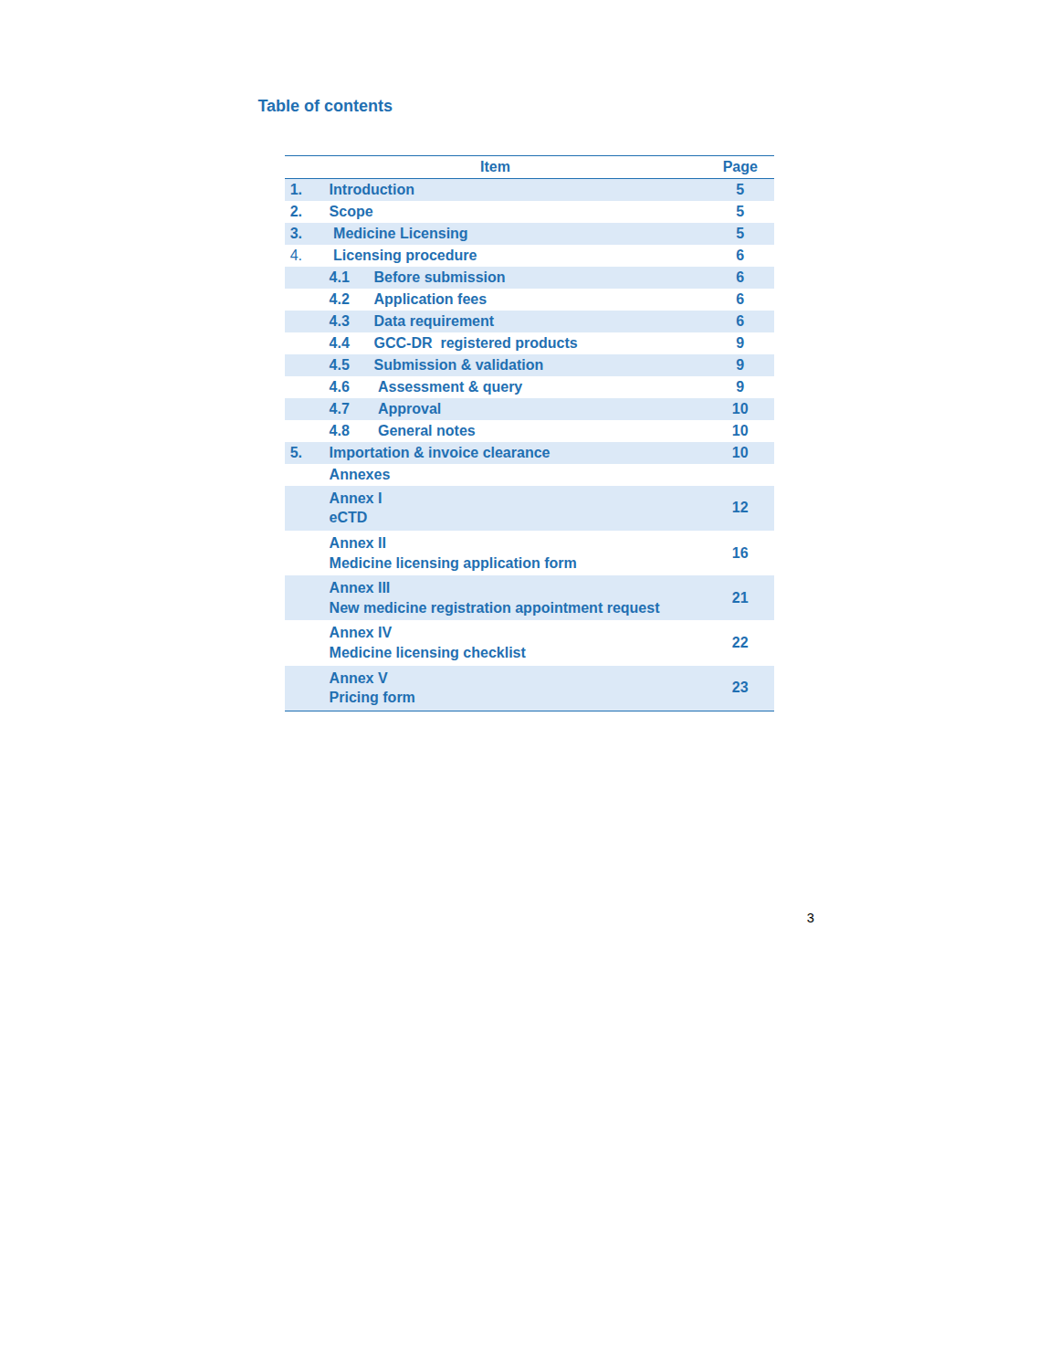Table of contents
| Item | Page |
| --- | --- |
| 1. | Introduction | 5 |
| 2. | Scope | 5 |
| 3. | Medicine Licensing | 5 |
| 4. | Licensing procedure | 6 |
| | 4.1 Before submission | 6 |
| | 4.2 Application fees | 6 |
| | 4.3 Data requirement | 6 |
| | 4.4 GCC-DR registered products | 9 |
| | 4.5 Submission & validation | 9 |
| | 4.6 Assessment & query | 9 |
| | 4.7 Approval | 10 |
| | 4.8 General notes | 10 |
| 5. | Importation & invoice clearance | 10 |
| | Annexes | |
| | Annex I eCTD | 12 |
| | Annex II Medicine licensing application form | 16 |
| | Annex III New medicine registration appointment request | 21 |
| | Annex IV Medicine licensing checklist | 22 |
| | Annex V Pricing form | 23 |
3